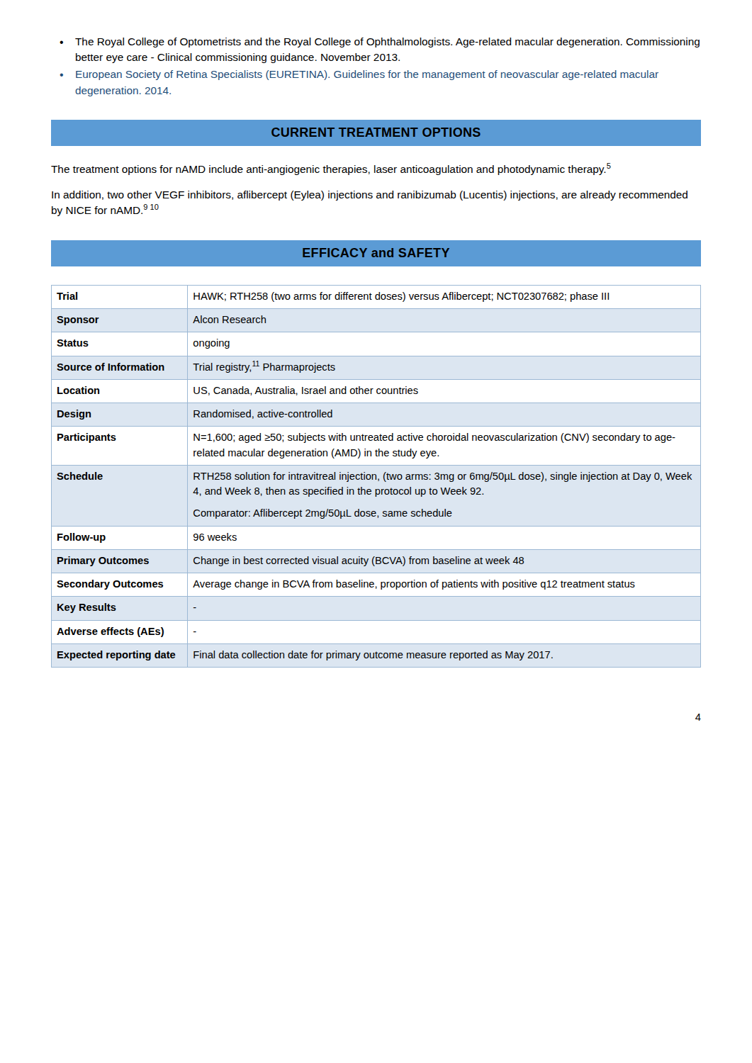The Royal College of Optometrists and the Royal College of Ophthalmologists. Age-related macular degeneration. Commissioning better eye care - Clinical commissioning guidance. November 2013.
European Society of Retina Specialists (EURETINA). Guidelines for the management of neovascular age-related macular degeneration. 2014.
CURRENT TREATMENT OPTIONS
The treatment options for nAMD include anti-angiogenic therapies, laser anticoagulation and photodynamic therapy.5
In addition, two other VEGF inhibitors, aflibercept (Eylea) injections and ranibizumab (Lucentis) injections, are already recommended by NICE for nAMD.9 10
EFFICACY and SAFETY
| Trial | HAWK; RTH258 (two arms for different doses) versus Aflibercept; NCT02307682; phase III |
| Sponsor | Alcon Research |
| Status | ongoing |
| Source of Information | Trial registry, 11 Pharmaprojects |
| Location | US, Canada, Australia, Israel and other countries |
| Design | Randomised, active-controlled |
| Participants | N=1,600; aged ≥50; subjects with untreated active choroidal neovascularization (CNV) secondary to age-related macular degeneration (AMD) in the study eye. |
| Schedule | RTH258 solution for intravitreal injection, (two arms: 3mg or 6mg/50µL dose), single injection at Day 0, Week 4, and Week 8, then as specified in the protocol up to Week 92. Comparator: Aflibercept 2mg/50µL dose, same schedule |
| Follow-up | 96 weeks |
| Primary Outcomes | Change in best corrected visual acuity (BCVA) from baseline at week 48 |
| Secondary Outcomes | Average change in BCVA from baseline, proportion of patients with positive q12 treatment status |
| Key Results | - |
| Adverse effects (AEs) | - |
| Expected reporting date | Final data collection date for primary outcome measure reported as May 2017. |
4